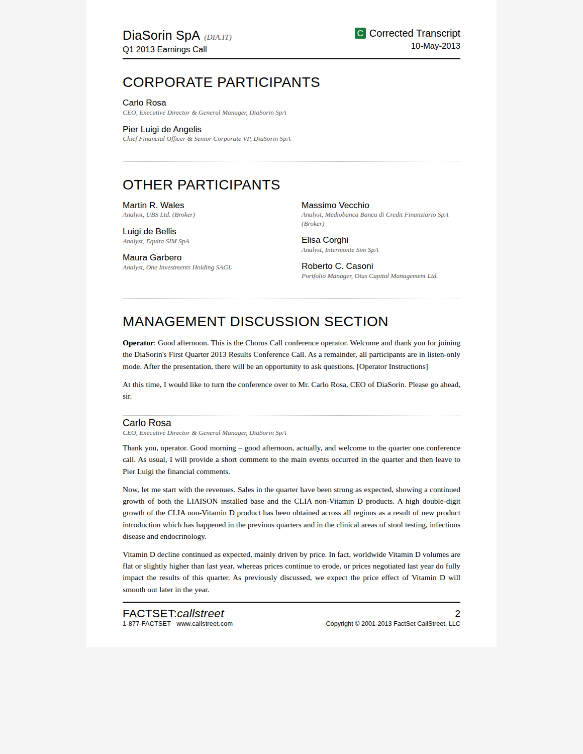DiaSorin SpA (DIA.IT)
Q1 2013 Earnings Call
C Corrected Transcript
10-May-2013
CORPORATE PARTICIPANTS
Carlo Rosa
CEO, Executive Director & General Manager, DiaSorin SpA
Pier Luigi de Angelis
Chief Financial Officer & Senior Corporate VP, DiaSorin SpA
OTHER PARTICIPANTS
Martin R. Wales
Analyst, UBS Ltd. (Broker)
Luigi de Bellis
Analyst, Equita SIM SpA
Maura Garbero
Analyst, One Investments Holding SAGL
Massimo Vecchio
Analyst, Mediobanca Banca di Credit Finanziario SpA (Broker)
Elisa Corghi
Analyst, Intermonte Sim SpA
Roberto C. Casoni
Portfolio Manager, Otus Capital Management Ltd.
MANAGEMENT DISCUSSION SECTION
Operator: Good afternoon. This is the Chorus Call conference operator. Welcome and thank you for joining the DiaSorin's First Quarter 2013 Results Conference Call. As a remainder, all participants are in listen-only mode. After the presentation, there will be an opportunity to ask questions. [Operator Instructions]
At this time, I would like to turn the conference over to Mr. Carlo Rosa, CEO of DiaSorin. Please go ahead, sir.
Carlo Rosa
CEO, Executive Director & General Manager, DiaSorin SpA
Thank you, operator. Good morning – good afternoon, actually, and welcome to the quarter one conference call. As usual, I will provide a short comment to the main events occurred in the quarter and then leave to Pier Luigi the financial comments.
Now, let me start with the revenues. Sales in the quarter have been strong as expected, showing a continued growth of both the LIAISON installed base and the CLIA non-Vitamin D products. A high double-digit growth of the CLIA non-Vitamin D product has been obtained across all regions as a result of new product introduction which has happened in the previous quarters and in the clinical areas of stool testing, infectious disease and endocrinology.
Vitamin D decline continued as expected, mainly driven by price. In fact, worldwide Vitamin D volumes are flat or slightly higher than last year, whereas prices continue to erode, or prices negotiated last year do fully impact the results of this quarter. As previously discussed, we expect the price effect of Vitamin D will smooth out later in the year.
FACTSET: callstreet
1-877-FACTSET www.callstreet.com
2
Copyright © 2001-2013 FactSet CallStreet, LLC